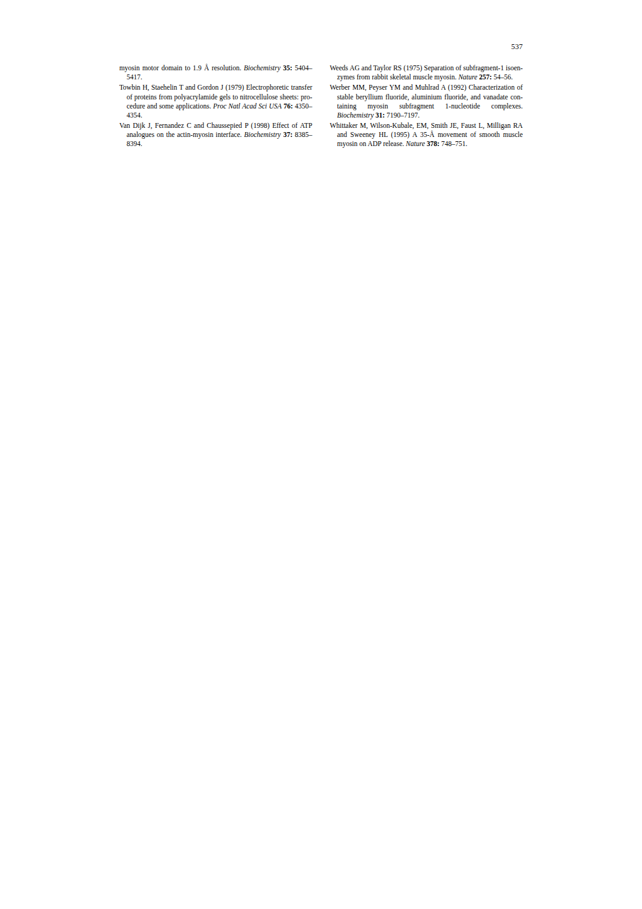537
myosin motor domain to 1.9 Å resolution. Biochemistry 35: 5404–5417.
Towbin H, Staehelin T and Gordon J (1979) Electrophoretic transfer of proteins from polyacrylamide gels to nitrocellulose sheets: procedure and some applications. Proc Natl Acad Sci USA 76: 4350–4354.
Van Dijk J, Fernandez C and Chaussepied P (1998) Effect of ATP analogues on the actin-myosin interface. Biochemistry 37: 8385–8394.
Weeds AG and Taylor RS (1975) Separation of subfragment-1 isoenzymes from rabbit skeletal muscle myosin. Nature 257: 54–56.
Werber MM, Peyser YM and Muhlrad A (1992) Characterization of stable beryllium fluoride, aluminium fluoride, and vanadate containing myosin subfragment 1-nucleotide complexes. Biochemistry 31: 7190–7197.
Whittaker M, Wilson-Kubale, EM, Smith JE, Faust L, Milligan RA and Sweeney HL (1995) A 35-Å movement of smooth muscle myosin on ADP release. Nature 378: 748–751.